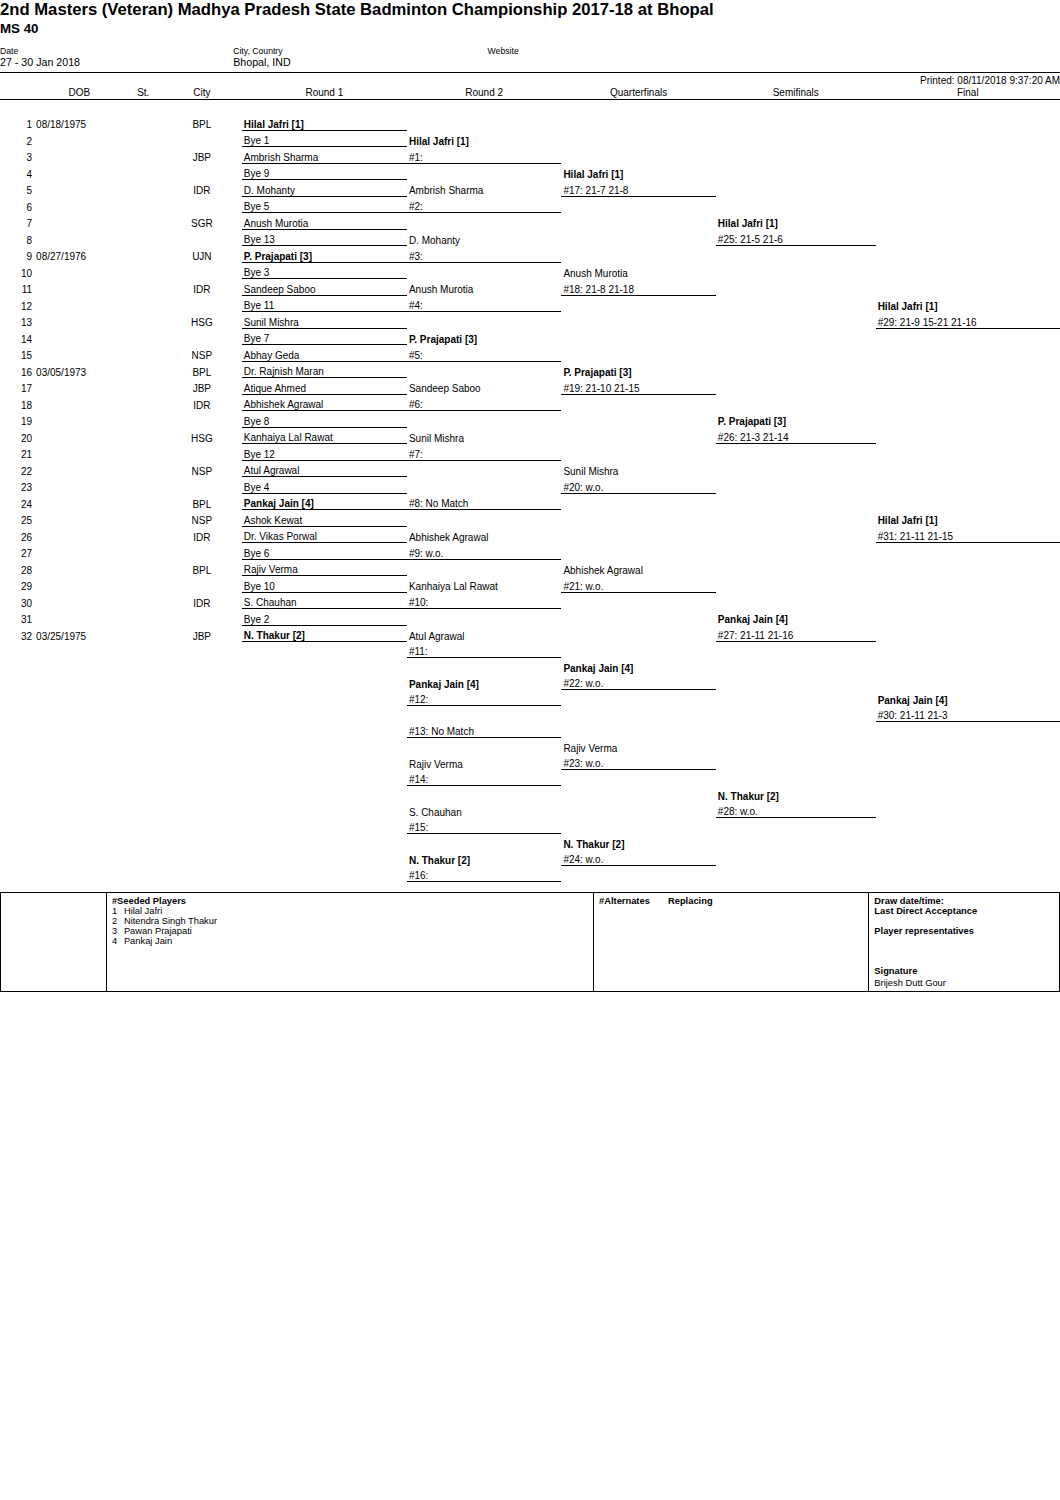2nd Masters (Veteran) Madhya Pradesh State Badminton Championship 2017-18 at Bhopal
MS 40
| Date 27 - 30 Jan 2018 | City, Country Bhopal, IND | Website |
Printed: 08/11/2018 9:37:20 AM
| | DOB | St. | City | Round 1 | Round 2 | Quarterfinals | Semifinals | Final |
| --- | --- | --- | --- | --- | --- | --- | --- | --- |
| 1 | 08/18/1975 | | BPL | Hilal Jafri [1] | | | | |
| 2 | | | | Bye 1 | Hilal Jafri [1] | | | |
| 3 | | | JBP | Ambrish Sharma | #1: | | | |
| 4 | | | | Bye 9 | | Hilal Jafri [1] | | |
| 5 | | | IDR | D. Mohanty | Ambrish Sharma | #17: 21-7 21-8 | | |
| 6 | | | | Bye 5 | #2: | | | |
| 7 | | | SGR | Anush Murotia | | | Hilal Jafri [1] | |
| 8 | | | | Bye 13 | D. Mohanty | | #25: 21-5 21-6 | |
| 9 | 08/27/1976 | | UJN | P. Prajapati [3] | #3: | | | |
| 10 | | | | Bye 3 | | Anush Murotia | | |
| 11 | | | IDR | Sandeep Saboo | Anush Murotia | #18: 21-8 21-18 | | |
| 12 | | | | Bye 11 | #4: | | | Hilal Jafri [1] |
| 13 | | | HSG | Sunil Mishra | | | | #29: 21-9 15-21 21-16 |
| 14 | | | | Bye 7 | P. Prajapati [3] | | | |
| 15 | | | NSP | Abhay Geda | #5: | | | |
| 16 | 03/05/1973 | | BPL | Dr. Rajnish Maran | | P. Prajapati [3] | | |
| 17 | | | JBP | Atique Ahmed | Sandeep Saboo | #19: 21-10 21-15 | | |
| 18 | | | IDR | Abhishek Agrawal | #6: | | | |
| 19 | | | | Bye 8 | | | P. Prajapati [3] | |
| 20 | | | HSG | Kanhaiya Lal Rawat | Sunil Mishra | | #26: 21-3 21-14 | |
| 21 | | | | Bye 12 | #7: | | | |
| 22 | | | NSP | Atul Agrawal | | Sunil Mishra | | |
| 23 | | | | Bye 4 | | #20: w.o. | | |
| 24 | | | BPL | Pankaj Jain [4] | #8: No Match | | | |
| 25 | | | NSP | Ashok Kewat | | | | Hilal Jafri [1] |
| 26 | | | IDR | Dr. Vikas Porwal | Abhishek Agrawal | | | #31: 21-11 21-15 |
| 27 | | | | Bye 6 | #9: w.o. | | | |
| 28 | | | BPL | Rajiv Verma | | Abhishek Agrawal | | |
| 29 | | | | Bye 10 | Kanhaiya Lal Rawat | #21: w.o. | | |
| 30 | | | IDR | S. Chauhan | #10: | | | |
| 31 | | | | Bye 2 | | | Pankaj Jain [4] | |
| 32 | 03/25/1975 | | JBP | N. Thakur [2] | Atul Agrawal | | #27: 21-11 21-16 | |
| | | #11: | | | |
| | | | Pankaj Jain [4] | | |
| | | Pankaj Jain [4] | #22: w.o. | | |
| | | #12: | | | Pankaj Jain [4] |
| | | | | | #30: 21-11 21-3 |
| | | #13: No Match | | | |
| | | | Rajiv Verma | | |
| | | Rajiv Verma | #23: w.o. | | |
| | | #14: | | | |
| | | | | N. Thakur [2] | |
| | | S. Chauhan | | #28: w.o. | |
| | | #15: | | | |
| | | | N. Thakur [2] | | |
| | | N. Thakur [2] | #24: w.o. | | |
| | | #16: | | | |
| | # Seeded Players 1 Hilal Jafri 2 Nitendra Singh Thakur 3 Pawan Prajapati 4 Pankaj Jain | # Alternates Replacing | Draw date/time: Last Direct Acceptance Player representatives Signature Brijesh Dutt Gour |